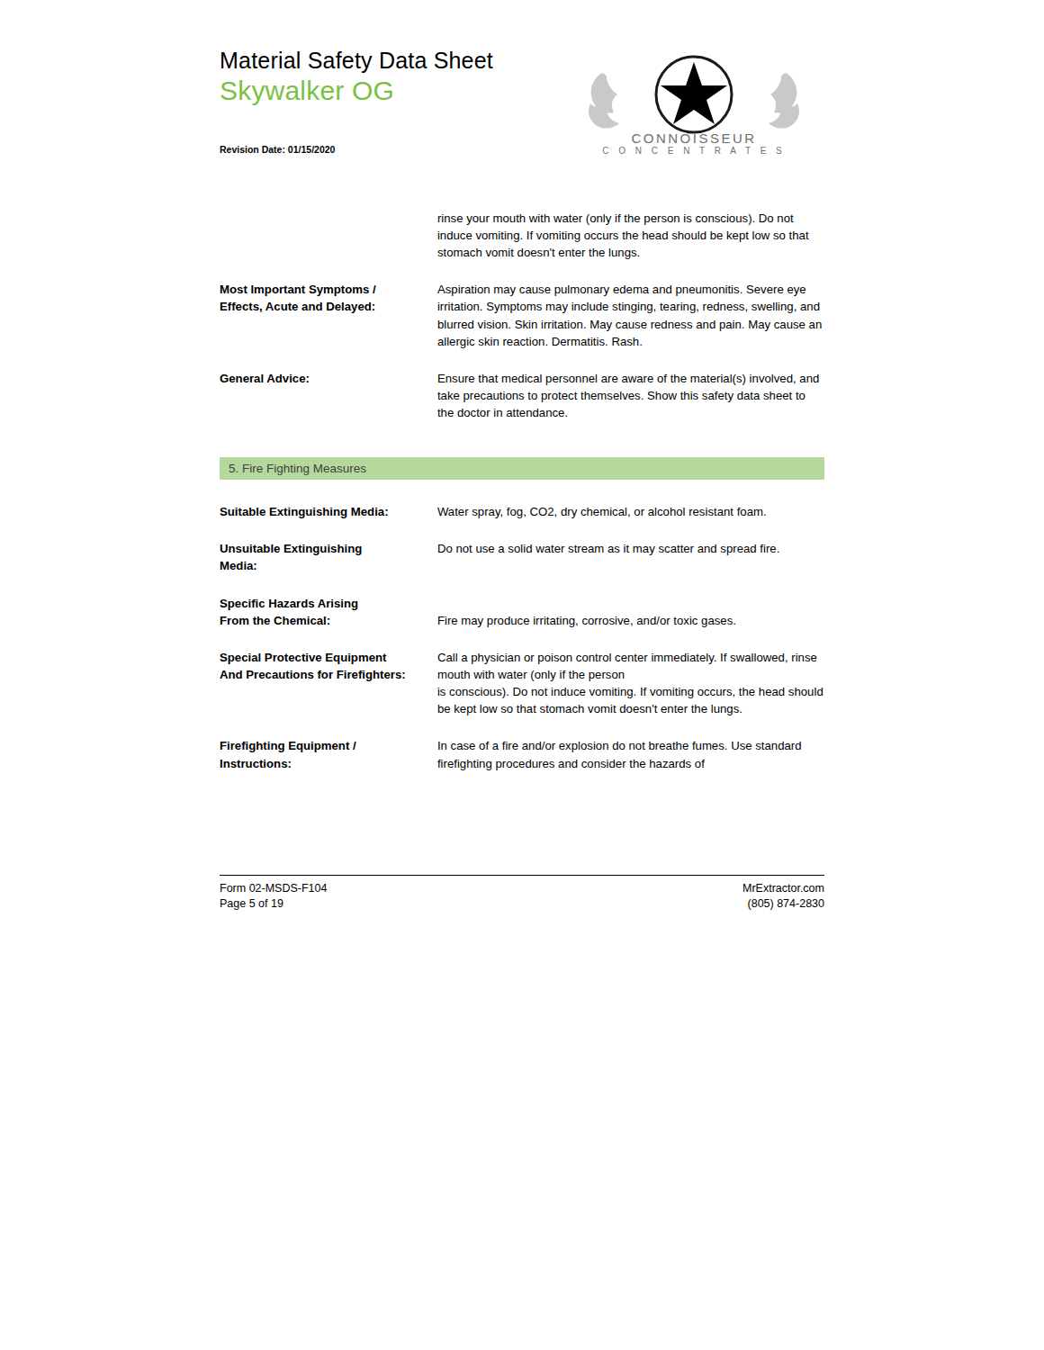Material Safety Data Sheet
Skywalker OG
Revision Date: 01/15/2020
CONNOISSEUR C O N C E N T R A T E S
rinse your mouth with water (only if the person is conscious). Do not induce vomiting. If vomiting occurs the head should be kept low so that stomach vomit doesn't enter the lungs.
| Most Important Symptoms / Effects, Acute and Delayed: | Aspiration may cause pulmonary edema and pneumonitis. Severe eye irritation. Symptoms may include stinging, tearing, redness, swelling, and blurred vision. Skin irritation. May cause redness and pain. May cause an allergic skin reaction. Dermatitis. Rash. |
| General Advice: | Ensure that medical personnel are aware of the material(s) involved, and take precautions to protect themselves. Show this safety data sheet to the doctor in attendance. |
5. Fire Fighting Measures
| Suitable Extinguishing Media: | Water spray, fog, CO2, dry chemical, or alcohol resistant foam. |
| Unsuitable Extinguishing Media: | Do not use a solid water stream as it may scatter and spread fire. |
| Specific Hazards Arising From the Chemical: | Fire may produce irritating, corrosive, and/or toxic gases. |
| Special Protective Equipment And Precautions for Firefighters: | Call a physician or poison control center immediately. If swallowed, rinse mouth with water (only if the person is conscious). Do not induce vomiting. If vomiting occurs, the head should be kept low so that stomach vomit doesn't enter the lungs. |
| Firefighting Equipment / Instructions: | In case of a fire and/or explosion do not breathe fumes. Use standard firefighting procedures and consider the hazards of |
Form 02-MSDS-F104
Page 5 of 19
MrExtractor.com
(805) 874-2830